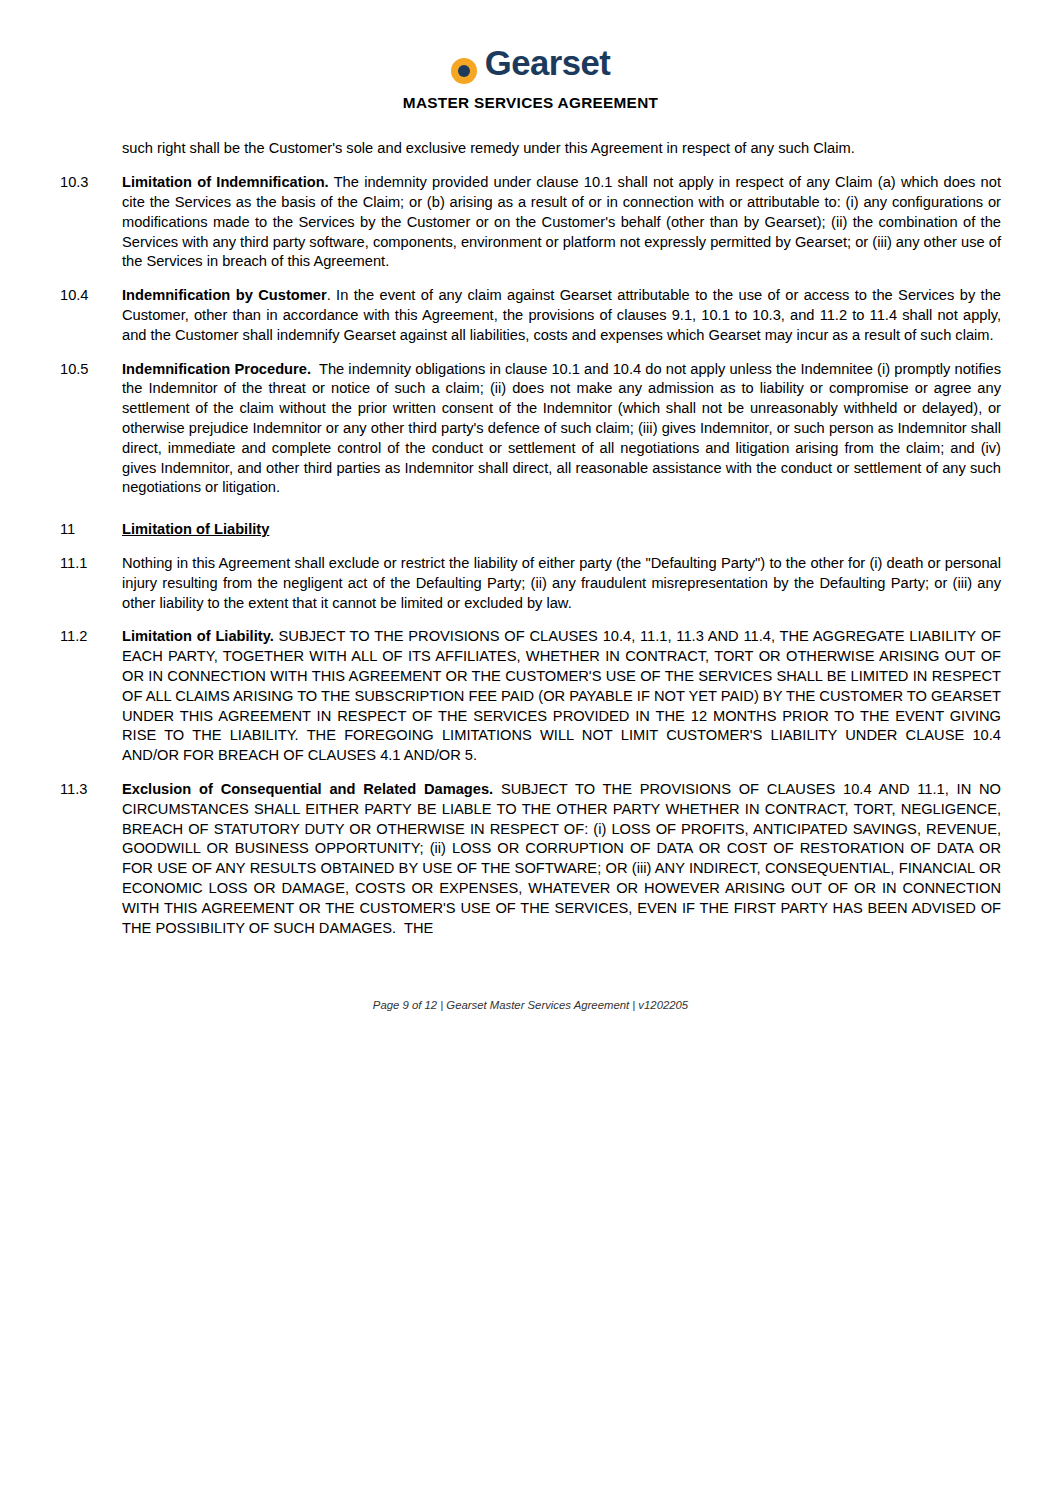Gearset
MASTER SERVICES AGREEMENT
such right shall be the Customer's sole and exclusive remedy under this Agreement in respect of any such Claim.
10.3
Limitation of Indemnification. The indemnity provided under clause 10.1 shall not apply in respect of any Claim (a) which does not cite the Services as the basis of the Claim; or (b) arising as a result of or in connection with or attributable to: (i) any configurations or modifications made to the Services by the Customer or on the Customer's behalf (other than by Gearset); (ii) the combination of the Services with any third party software, components, environment or platform not expressly permitted by Gearset; or (iii) any other use of the Services in breach of this Agreement.
10.4
Indemnification by Customer. In the event of any claim against Gearset attributable to the use of or access to the Services by the Customer, other than in accordance with this Agreement, the provisions of clauses 9.1, 10.1 to 10.3, and 11.2 to 11.4 shall not apply, and the Customer shall indemnify Gearset against all liabilities, costs and expenses which Gearset may incur as a result of such claim.
10.5
Indemnification Procedure. The indemnity obligations in clause 10.1 and 10.4 do not apply unless the Indemnitee (i) promptly notifies the Indemnitor of the threat or notice of such a claim; (ii) does not make any admission as to liability or compromise or agree any settlement of the claim without the prior written consent of the Indemnitor (which shall not be unreasonably withheld or delayed), or otherwise prejudice Indemnitor or any other third party's defence of such claim; (iii) gives Indemnitor, or such person as Indemnitor shall direct, immediate and complete control of the conduct or settlement of all negotiations and litigation arising from the claim; and (iv) gives Indemnitor, and other third parties as Indemnitor shall direct, all reasonable assistance with the conduct or settlement of any such negotiations or litigation.
11 Limitation of Liability
11.1
Nothing in this Agreement shall exclude or restrict the liability of either party (the "Defaulting Party") to the other for (i) death or personal injury resulting from the negligent act of the Defaulting Party; (ii) any fraudulent misrepresentation by the Defaulting Party; or (iii) any other liability to the extent that it cannot be limited or excluded by law.
11.2
Limitation of Liability. SUBJECT TO THE PROVISIONS OF CLAUSES 10.4, 11.1, 11.3 AND 11.4, THE AGGREGATE LIABILITY OF EACH PARTY, TOGETHER WITH ALL OF ITS AFFILIATES, WHETHER IN CONTRACT, TORT OR OTHERWISE ARISING OUT OF OR IN CONNECTION WITH THIS AGREEMENT OR THE CUSTOMER'S USE OF THE SERVICES SHALL BE LIMITED IN RESPECT OF ALL CLAIMS ARISING TO THE SUBSCRIPTION FEE PAID (OR PAYABLE IF NOT YET PAID) BY THE CUSTOMER TO GEARSET UNDER THIS AGREEMENT IN RESPECT OF THE SERVICES PROVIDED IN THE 12 MONTHS PRIOR TO THE EVENT GIVING RISE TO THE LIABILITY. THE FOREGOING LIMITATIONS WILL NOT LIMIT CUSTOMER'S LIABILITY UNDER CLAUSE 10.4 AND/OR FOR BREACH OF CLAUSES 4.1 AND/OR 5.
11.3
Exclusion of Consequential and Related Damages. SUBJECT TO THE PROVISIONS OF CLAUSES 10.4 AND 11.1, IN NO CIRCUMSTANCES SHALL EITHER PARTY BE LIABLE TO THE OTHER PARTY WHETHER IN CONTRACT, TORT, NEGLIGENCE, BREACH OF STATUTORY DUTY OR OTHERWISE IN RESPECT OF: (i) LOSS OF PROFITS, ANTICIPATED SAVINGS, REVENUE, GOODWILL OR BUSINESS OPPORTUNITY; (ii) LOSS OR CORRUPTION OF DATA OR COST OF RESTORATION OF DATA OR FOR USE OF ANY RESULTS OBTAINED BY USE OF THE SOFTWARE; OR (iii) ANY INDIRECT, CONSEQUENTIAL, FINANCIAL OR ECONOMIC LOSS OR DAMAGE, COSTS OR EXPENSES, WHATEVER OR HOWEVER ARISING OUT OF OR IN CONNECTION WITH THIS AGREEMENT OR THE CUSTOMER'S USE OF THE SERVICES, EVEN IF THE FIRST PARTY HAS BEEN ADVISED OF THE POSSIBILITY OF SUCH DAMAGES. THE
Page 9 of 12 | Gearset Master Services Agreement | v1202205